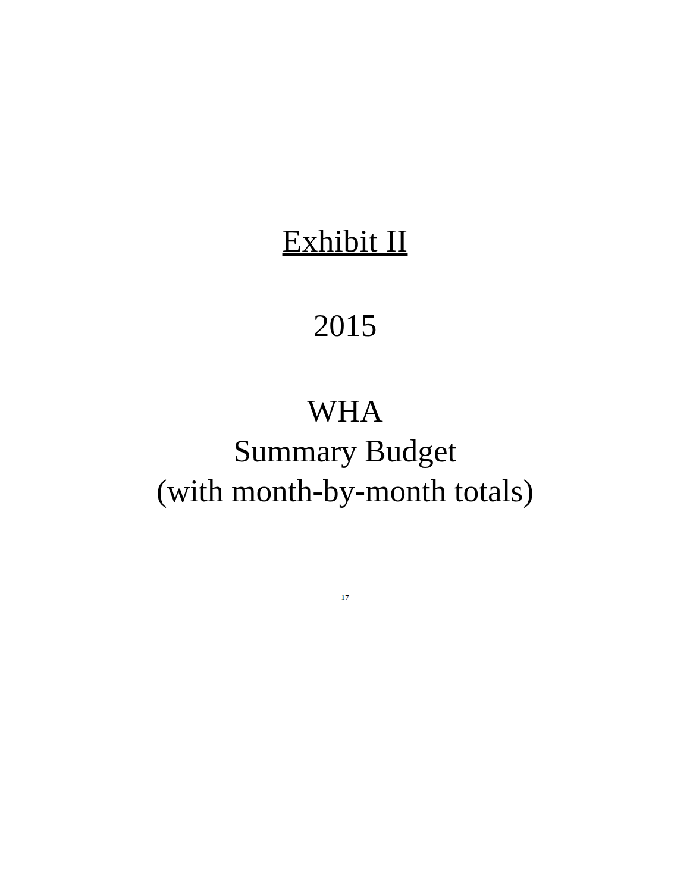Exhibit II
2015
WHA Summary Budget (with month-by-month totals)
17